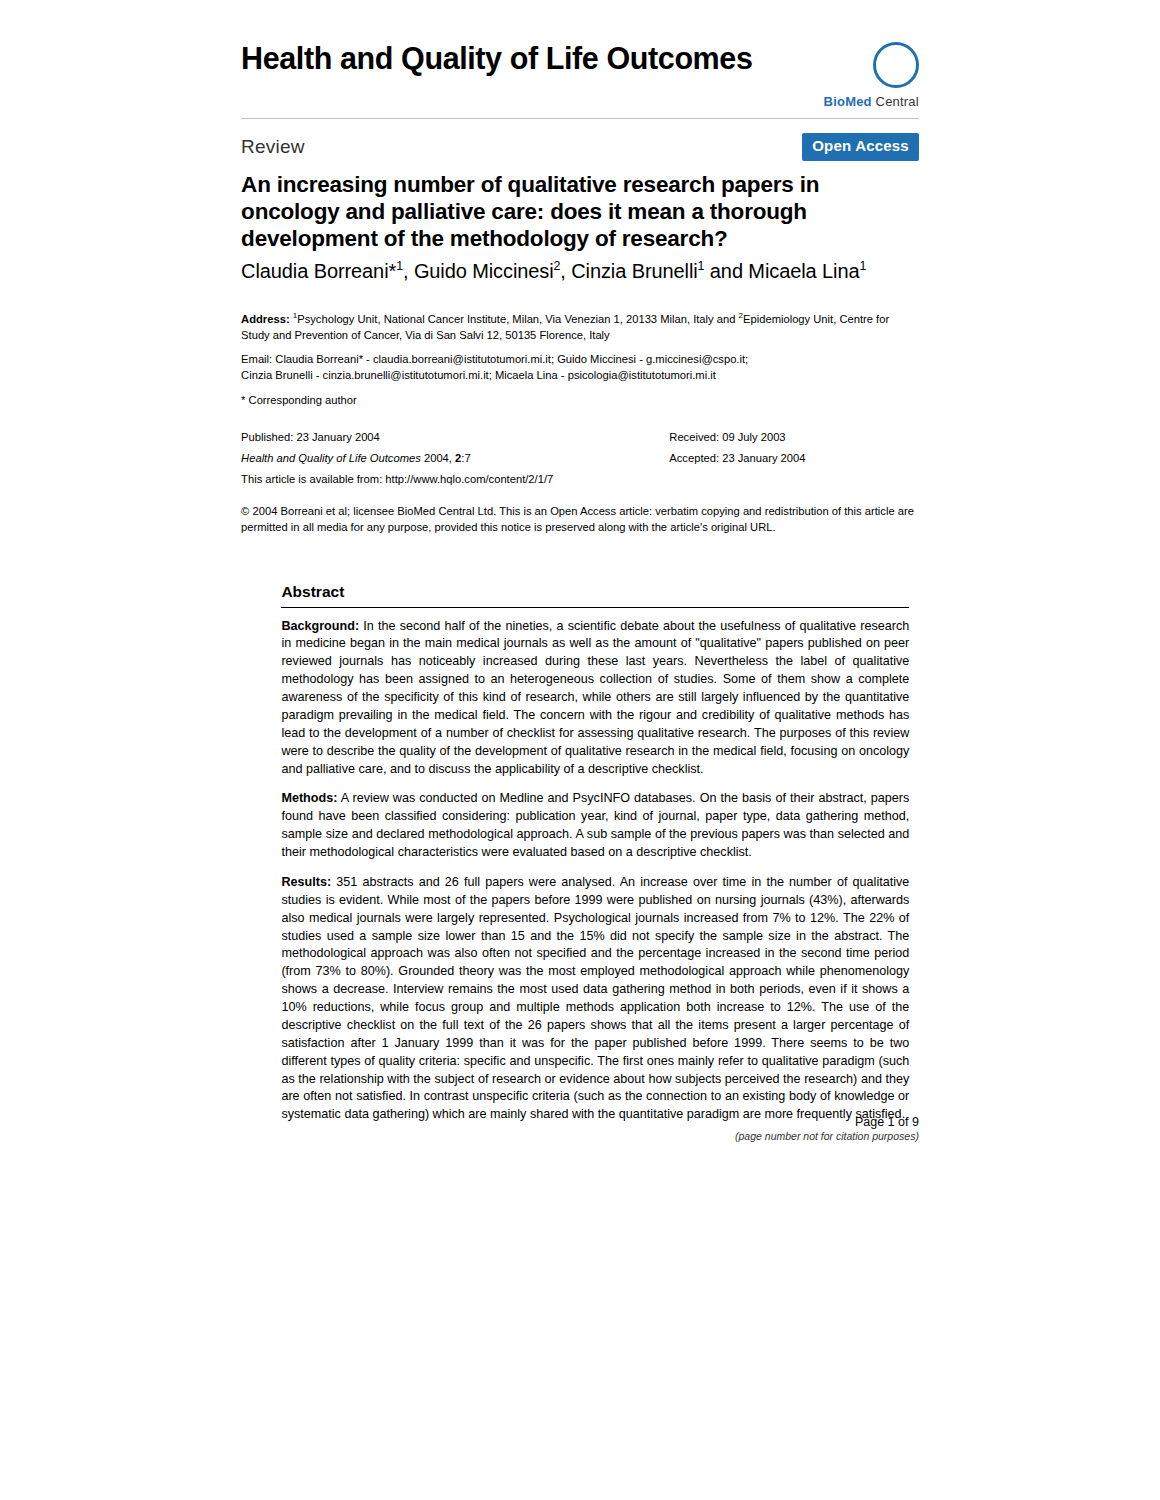Health and Quality of Life Outcomes
Bio Med Central
Review
Open Access
An increasing number of qualitative research papers in oncology and palliative care: does it mean a thorough development of the methodology of research?
Claudia Borreani*1, Guido Miccinesi2, Cinzia Brunelli1 and Micaela Lina1
Address: 1Psychology Unit, National Cancer Institute, Milan, Via Venezian 1, 20133 Milan, Italy and 2Epidemiology Unit, Centre for Study and Prevention of Cancer, Via di San Salvi 12, 50135 Florence, Italy
Email: Claudia Borreani* - claudia.borreani@istitutotumori.mi.it; Guido Miccinesi - g.miccinesi@cspo.it;
Cinzia Brunelli - cinzia.brunelli@istitutotumori.mi.it; Micaela Lina - psicologia@istitutotumori.mi.it
* Corresponding author
Published: 23 January 2004
Health and Quality of Life Outcomes 2004, 2:7
This article is available from: http://www.hqlo.com/content/2/1/7
Received: 09 July 2003
Accepted: 23 January 2004
© 2004 Borreani et al; licensee BioMed Central Ltd. This is an Open Access article: verbatim copying and redistribution of this article are permitted in all media for any purpose, provided this notice is preserved along with the article's original URL.
Abstract
Background: In the second half of the nineties, a scientific debate about the usefulness of qualitative research in medicine began in the main medical journals as well as the amount of "qualitative" papers published on peer reviewed journals has noticeably increased during these last years. Nevertheless the label of qualitative methodology has been assigned to an heterogeneous collection of studies. Some of them show a complete awareness of the specificity of this kind of research, while others are still largely influenced by the quantitative paradigm prevailing in the medical field. The concern with the rigour and credibility of qualitative methods has lead to the development of a number of checklist for assessing qualitative research. The purposes of this review were to describe the quality of the development of qualitative research in the medical field, focusing on oncology and palliative care, and to discuss the applicability of a descriptive checklist.
Methods: A review was conducted on Medline and PsycINFO databases. On the basis of their abstract, papers found have been classified considering: publication year, kind of journal, paper type, data gathering method, sample size and declared methodological approach. A sub sample of the previous papers was than selected and their methodological characteristics were evaluated based on a descriptive checklist.
Results: 351 abstracts and 26 full papers were analysed. An increase over time in the number of qualitative studies is evident. While most of the papers before 1999 were published on nursing journals (43%), afterwards also medical journals were largely represented. Psychological journals increased from 7% to 12%. The 22% of studies used a sample size lower than 15 and the 15% did not specify the sample size in the abstract. The methodological approach was also often not specified and the percentage increased in the second time period (from 73% to 80%). Grounded theory was the most employed methodological approach while phenomenology shows a decrease. Interview remains the most used data gathering method in both periods, even if it shows a 10% reductions, while focus group and multiple methods application both increase to 12%. The use of the descriptive checklist on the full text of the 26 papers shows that all the items present a larger percentage of satisfaction after 1 January 1999 than it was for the paper published before 1999. There seems to be two different types of quality criteria: specific and unspecific. The first ones mainly refer to qualitative paradigm (such as the relationship with the subject of research or evidence about how subjects perceived the research) and they are often not satisfied. In contrast unspecific criteria (such as the connection to an existing body of knowledge or systematic data gathering) which are mainly shared with the quantitative paradigm are more frequently satisfied.
Page 1 of 9
(page number not for citation purposes)